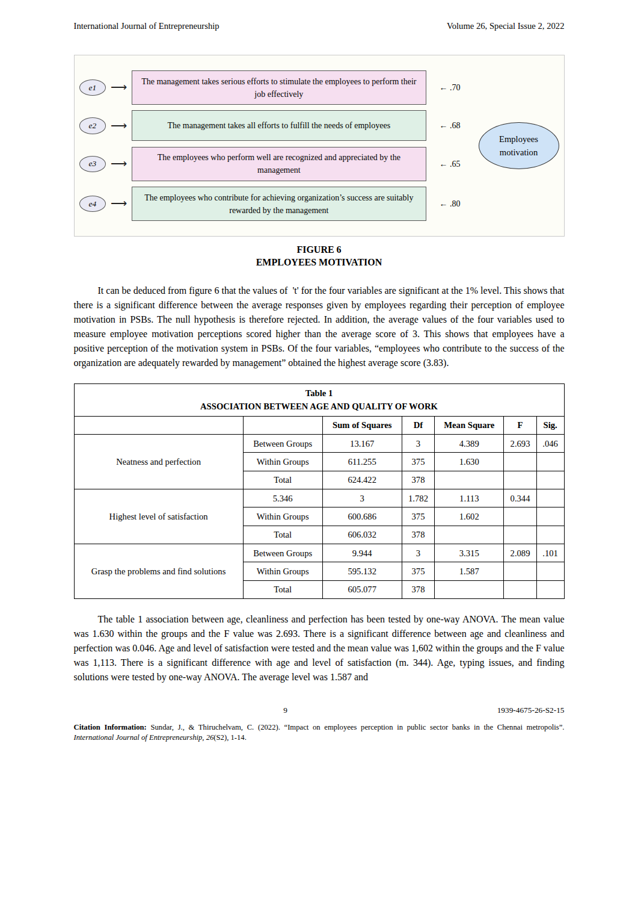International Journal of Entrepreneurship Volume 26, Special Issue 2, 2022
e1
⟶
The management takes serious efforts to stimulate the employees to perform their job effectively
← .70
e2
⟶
The management takes all efforts to fulfill the needs of employees
← .68
e3
⟶
The employees who perform well are recognized and appreciated by the management
← .65
e4
⟶
The employees who contribute for achieving organization’s success are suitably rewarded by the management
← .80
Employees
motivation
Figure 6
Employees Motivation
It can be deduced from figure 6 that the values of 't' for the four variables are significant at the 1% level. This shows that there is a significant difference between the average responses given by employees regarding their perception of employee motivation in PSBs. The null hypothesis is therefore rejected. In addition, the average values of the four variables used to measure employee motivation perceptions scored higher than the average score of 3. This shows that employees have a positive perception of the motivation system in PSBs. Of the four variables, “employees who contribute to the success of the organization are adequately rewarded by management” obtained the highest average score (3.83).
Table 1 Association between age and quality of work
| | | Sum of Squares | Df | Mean Square | F | Sig. |
| --- | --- | --- | --- | --- | --- | --- |
| Neatness and perfection | Between Groups | 13.167 | 3 | 4.389 | 2.693 | .046 |
| Within Groups | 611.255 | 375 | 1.630 | | |
| Total | 624.422 | 378 | | | |
| Highest level of satisfaction | 5.346 | 3 | 1.782 | 1.113 | 0.344 | |
| Within Groups | 600.686 | 375 | 1.602 | | |
| Total | 606.032 | 378 | | | |
| Grasp the problems and find solutions | Between Groups | 9.944 | 3 | 3.315 | 2.089 | .101 |
| Within Groups | 595.132 | 375 | 1.587 | | |
| Total | 605.077 | 378 | | | |
The table 1 association between age, cleanliness and perfection has been tested by one-way ANOVA. The mean value was 1.630 within the groups and the F value was 2.693. There is a significant difference between age and cleanliness and perfection was 0.046. Age and level of satisfaction were tested and the mean value was 1,602 within the groups and the F value was 1,113. There is a significant difference with age and level of satisfaction (m. 344). Age, typing issues, and finding solutions were tested by one-way ANOVA. The average level was 1.587 and
9 1939-4675-26-S2-15
Citation Information: Sundar, J., & Thiruchelvam, C. (2022). “Impact on employees perception in public sector banks in the Chennai metropolis”. International Journal of Entrepreneurship, 26(S2), 1-14.